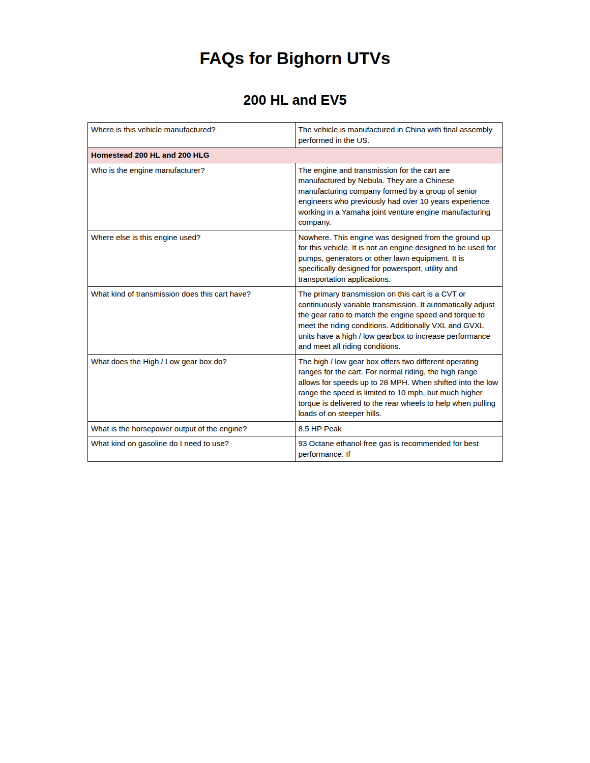FAQs for Bighorn UTVs
200 HL and EV5
| Where is this vehicle manufactured? | The vehicle is manufactured in China with final assembly performed in the US. |
| Homestead 200 HL and 200 HLG |
| Who is the engine manufacturer? | The engine and transmission for the cart are manufactured by Nebula. They are a Chinese manufacturing company formed by a group of senior engineers who previously had over 10 years experience working in a Yamaha joint venture engine manufacturing company. |
| Where else is this engine used? | Nowhere. This engine was designed from the ground up for this vehicle. It is not an engine designed to be used for pumps, generators or other lawn equipment. It is specifically designed for powersport, utility and transportation applications. |
| What kind of transmission does this cart have? | The primary transmission on this cart is a CVT or continuously variable transmission. It automatically adjust the gear ratio to match the engine speed and torque to meet the riding conditions. Additionally VXL and GVXL units have a high / low gearbox to increase performance and meet all riding conditions. |
| What does the High / Low gear box do? | The high / low gear box offers two different operating ranges for the cart. For normal riding, the high range allows for speeds up to 28 MPH. When shifted into the low range the speed is limited to 10 mph, but much higher torque is delivered to the rear wheels to help when pulling loads of on steeper hills. |
| What is the horsepower output of the engine? | 8.5 HP Peak |
| What kind on gasoline do I need to use? | 93 Octane ethanol free gas is recommended for best performance. If |